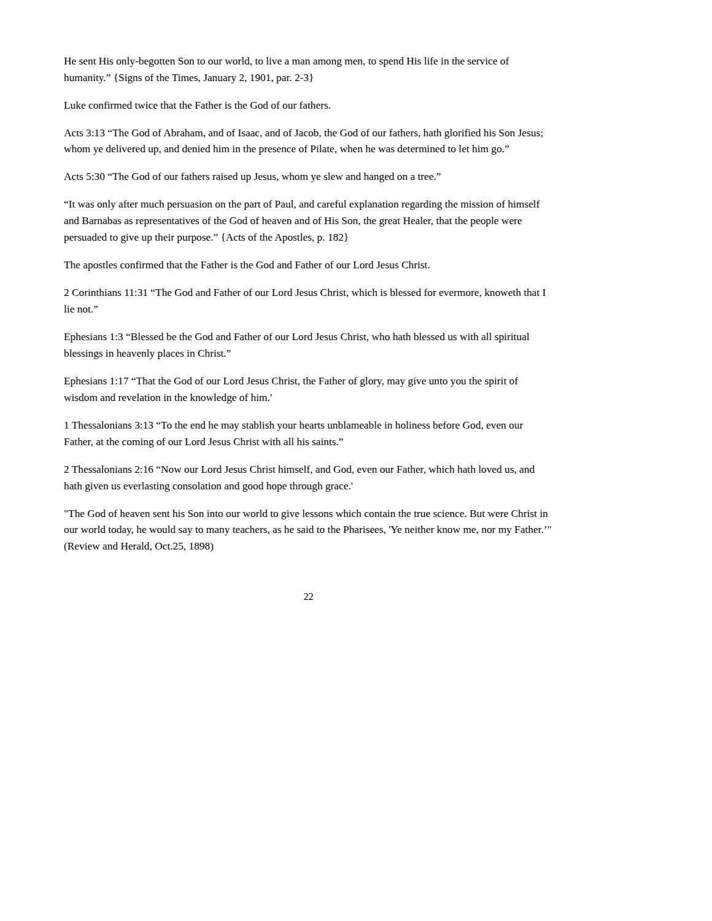He sent His only-begotten Son to our world, to live a man among men, to spend His life in the service of humanity.” {Signs of the Times, January 2, 1901, par. 2-3}
Luke confirmed twice that the Father is the God of our fathers.
Acts 3:13 “The God of Abraham, and of Isaac, and of Jacob, the God of our fathers, hath glorified his Son Jesus; whom ye delivered up, and denied him in the presence of Pilate, when he was determined to let him go.”
Acts 5:30 “The God of our fathers raised up Jesus, whom ye slew and hanged on a tree.”
“It was only after much persuasion on the part of Paul, and careful explanation regarding the mission of himself and Barnabas as representatives of the God of heaven and of His Son, the great Healer, that the people were persuaded to give up their purpose.” {Acts of the Apostles, p. 182}
The apostles confirmed that the Father is the God and Father of our Lord Jesus Christ.
2 Corinthians 11:31 “The God and Father of our Lord Jesus Christ, which is blessed for evermore, knoweth that I lie not.”
Ephesians 1:3 “Blessed be the God and Father of our Lord Jesus Christ, who hath blessed us with all spiritual blessings in heavenly places in Christ.”
Ephesians 1:17 “That the God of our Lord Jesus Christ, the Father of glory, may give unto you the spirit of wisdom and revelation in the knowledge of him.'
1 Thessalonians 3:13 “To the end he may stablish your hearts unblameable in holiness before God, even our Father, at the coming of our Lord Jesus Christ with all his saints.”
2 Thessalonians 2:16 “Now our Lord Jesus Christ himself, and God, even our Father, which hath loved us, and hath given us everlasting consolation and good hope through grace.'
"The God of heaven sent his Son into our world to give lessons which contain the true science. But were Christ in our world today, he would say to many teachers, as he said to the Pharisees, 'Ye neither know me, nor my Father.’" (Review and Herald, Oct.25, 1898)
22